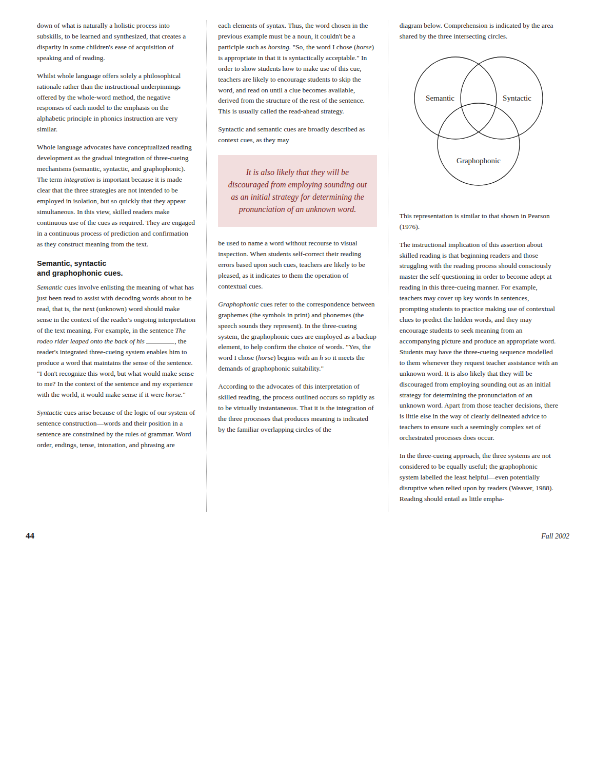down of what is naturally a holistic process into subskills, to be learned and synthesized, that creates a disparity in some children's ease of acquisition of speaking and of reading.
Whilst whole language offers solely a philosophical rationale rather than the instructional underpinnings offered by the whole-word method, the negative responses of each model to the emphasis on the alphabetic principle in phonics instruction are very similar.
Whole language advocates have conceptualized reading development as the gradual integration of three-cueing mechanisms (semantic, syntactic, and graphophonic). The term integration is important because it is made clear that the three strategies are not intended to be employed in isolation, but so quickly that they appear simultaneous. In this view, skilled readers make continuous use of the cues as required. They are engaged in a continuous process of prediction and confirmation as they construct meaning from the text.
Semantic, syntactic
and graphophonic cues.
Semantic cues involve enlisting the meaning of what has just been read to assist with decoding words about to be read, that is, the next (unknown) word should make sense in the context of the reader's ongoing interpretation of the text meaning. For example, in the sentence The rodeo rider leaped onto the back of his , the reader's integrated three-cueing system enables him to produce a word that maintains the sense of the sentence. "I don't recognize this word, but what would make sense to me? In the context of the sentence and my experience with the world, it would make sense if it were horse."
Syntactic cues arise because of the logic of our system of sentence construction—words and their position in a sentence are constrained by the rules of grammar. Word order, endings, tense, intonation, and phrasing are
each elements of syntax. Thus, the word chosen in the previous example must be a noun, it couldn't be a participle such as horsing. "So, the word I chose (horse) is appropriate in that it is syntactically acceptable." In order to show students how to make use of this cue, teachers are likely to encourage students to skip the word, and read on until a clue becomes available, derived from the structure of the rest of the sentence. This is usually called the read-ahead strategy.
Syntactic and semantic cues are broadly described as context cues, as they may
It is also likely that they will be discouraged from employing sounding out as an initial strategy for determining the pronunciation of an unknown word.
be used to name a word without recourse to visual inspection. When students self-correct their reading errors based upon such cues, teachers are likely to be pleased, as it indicates to them the operation of contextual cues.
Graphophonic cues refer to the correspondence between graphemes (the symbols in print) and phonemes (the speech sounds they represent). In the three-cueing system, the graphophonic cues are employed as a backup element, to help confirm the choice of words. "Yes, the word I chose (horse) begins with an h so it meets the demands of graphophonic suitability."
According to the advocates of this interpretation of skilled reading, the process outlined occurs so rapidly as to be virtually instantaneous. That it is the integration of the three processes that produces meaning is indicated by the familiar overlapping circles of the
diagram below. Comprehension is indicated by the area shared by the three intersecting circles.
Semantic Syntactic Graphophonic
This representation is similar to that shown in Pearson (1976).
The instructional implication of this assertion about skilled reading is that beginning readers and those struggling with the reading process should consciously master the self-questioning in order to become adept at reading in this three-cueing manner. For example, teachers may cover up key words in sentences, prompting students to practice making use of contextual clues to predict the hidden words, and they may encourage students to seek meaning from an accompanying picture and produce an appropriate word. Students may have the three-cueing sequence modelled to them whenever they request teacher assistance with an unknown word. It is also likely that they will be discouraged from employing sounding out as an initial strategy for determining the pronunciation of an unknown word. Apart from those teacher decisions, there is little else in the way of clearly delineated advice to teachers to ensure such a seemingly complex set of orchestrated processes does occur.
In the three-cueing approach, the three systems are not considered to be equally useful; the graphophonic system labelled the least helpful—even potentially disruptive when relied upon by readers (Weaver, 1988). Reading should entail as little empha-
44 Fall 2002